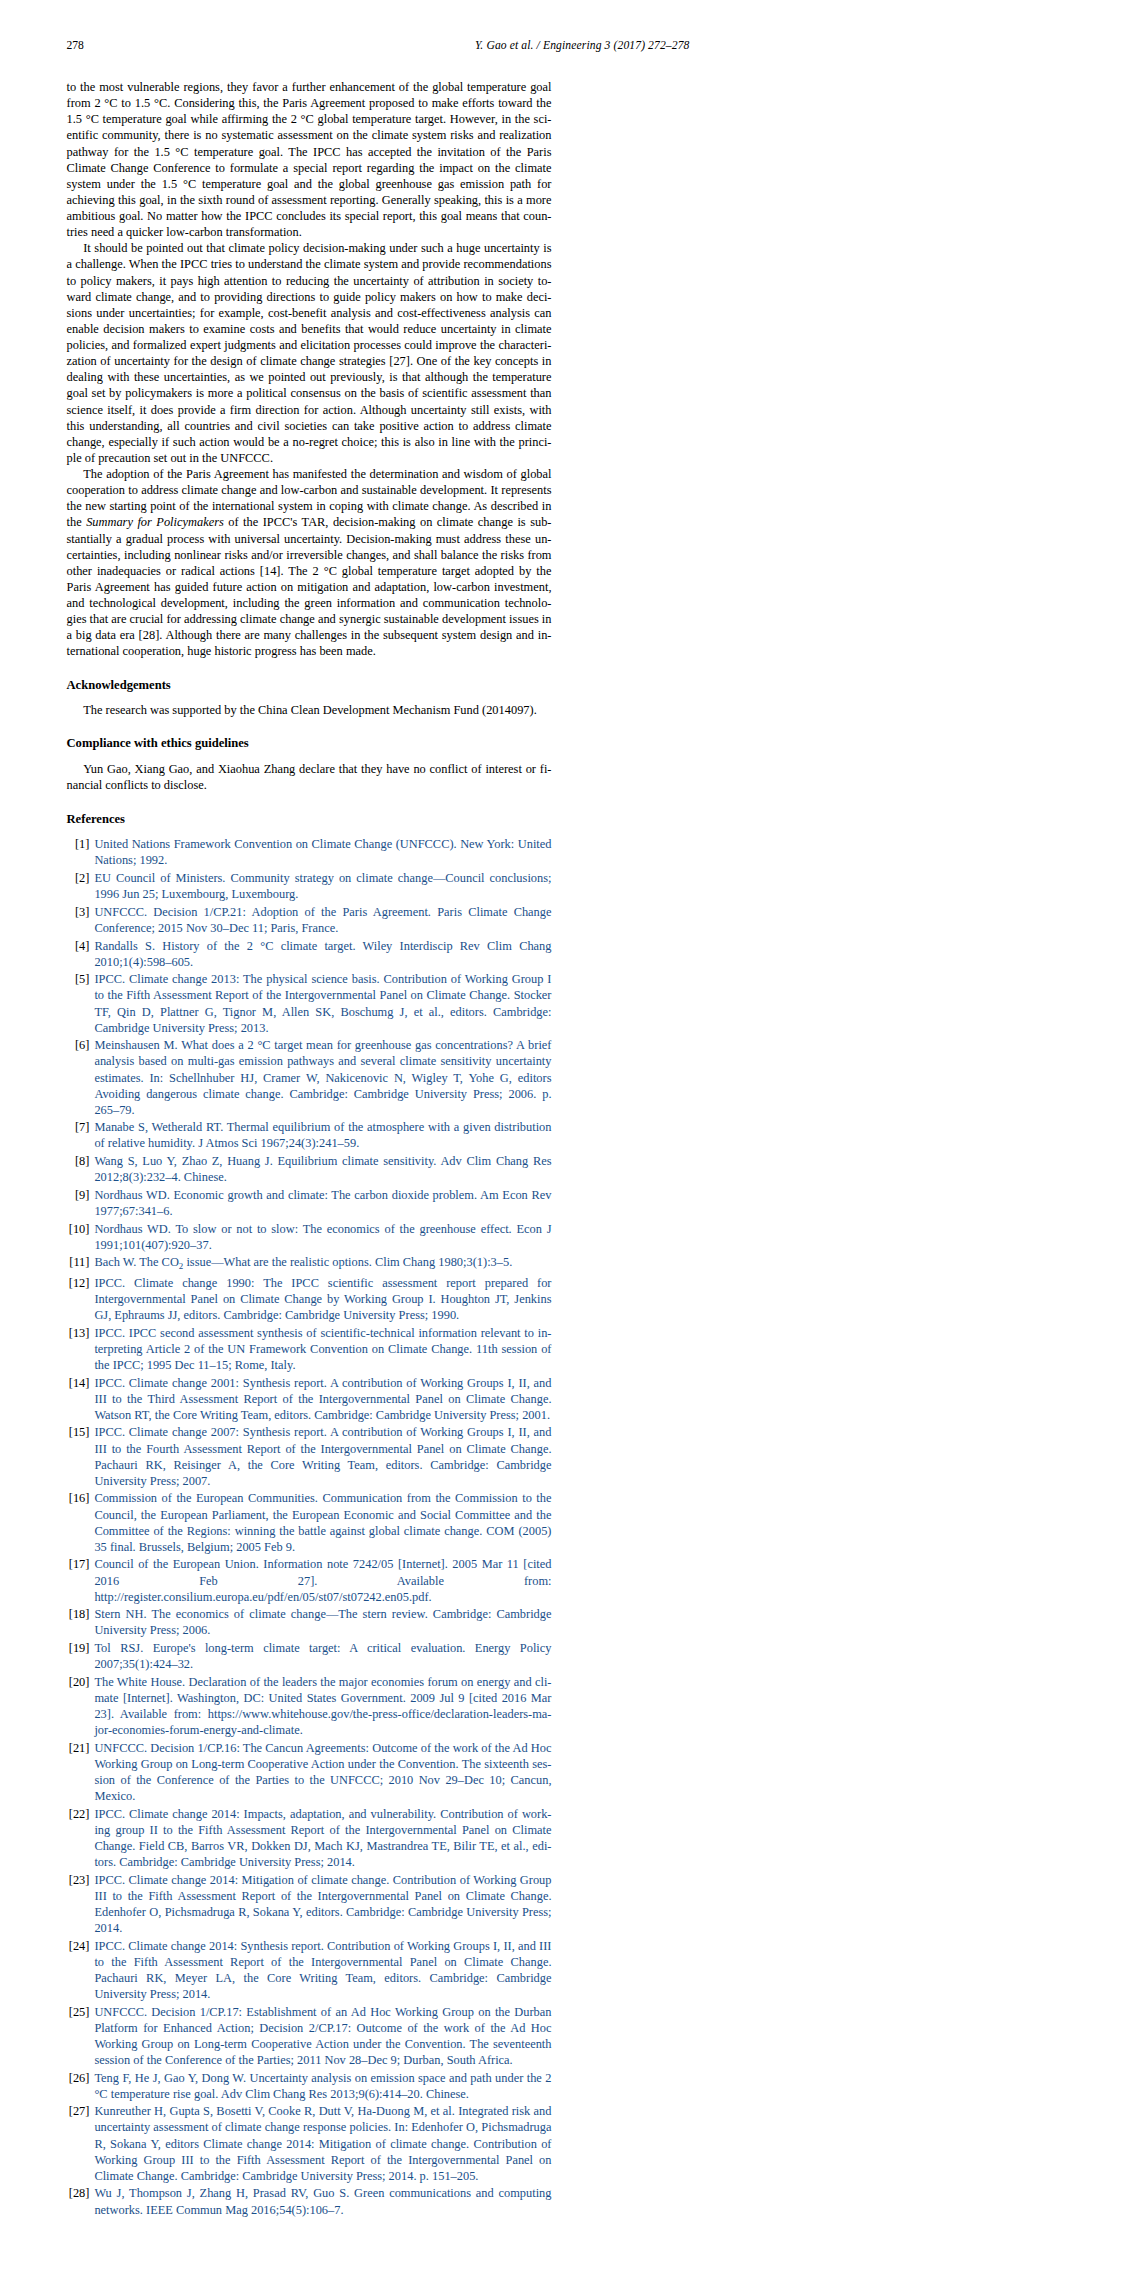278 Y. Gao et al. / Engineering 3 (2017) 272–278
to the most vulnerable regions, they favor a further enhancement of the global temperature goal from 2 °C to 1.5 °C. Considering this, the Paris Agreement proposed to make efforts toward the 1.5 °C temperature goal while affirming the 2 °C global temperature target. However, in the scientific community, there is no systematic assessment on the climate system risks and realization pathway for the 1.5 °C temperature goal. The IPCC has accepted the invitation of the Paris Climate Change Conference to formulate a special report regarding the impact on the climate system under the 1.5 °C temperature goal and the global greenhouse gas emission path for achieving this goal, in the sixth round of assessment reporting. Generally speaking, this is a more ambitious goal. No matter how the IPCC concludes its special report, this goal means that countries need a quicker low-carbon transformation.
It should be pointed out that climate policy decision-making under such a huge uncertainty is a challenge. When the IPCC tries to understand the climate system and provide recommendations to policy makers, it pays high attention to reducing the uncertainty of attribution in society toward climate change, and to providing directions to guide policy makers on how to make decisions under uncertainties; for example, cost-benefit analysis and cost-effectiveness analysis can enable decision makers to examine costs and benefits that would reduce uncertainty in climate policies, and formalized expert judgments and elicitation processes could improve the characterization of uncertainty for the design of climate change strategies [27]. One of the key concepts in dealing with these uncertainties, as we pointed out previously, is that although the temperature goal set by policymakers is more a political consensus on the basis of scientific assessment than science itself, it does provide a firm direction for action. Although uncertainty still exists, with this understanding, all countries and civil societies can take positive action to address climate change, especially if such action would be a no-regret choice; this is also in line with the principle of precaution set out in the UNFCCC.
The adoption of the Paris Agreement has manifested the determination and wisdom of global cooperation to address climate change and low-carbon and sustainable development. It represents the new starting point of the international system in coping with climate change. As described in the Summary for Policymakers of the IPCC's TAR, decision-making on climate change is substantially a gradual process with universal uncertainty. Decision-making must address these uncertainties, including nonlinear risks and/or irreversible changes, and shall balance the risks from other inadequacies or radical actions [14]. The 2 °C global temperature target adopted by the Paris Agreement has guided future action on mitigation and adaptation, low-carbon investment, and technological development, including the green information and communication technologies that are crucial for addressing climate change and synergic sustainable development issues in a big data era [28]. Although there are many challenges in the subsequent system design and international cooperation, huge historic progress has been made.
Acknowledgements
The research was supported by the China Clean Development Mechanism Fund (2014097).
Compliance with ethics guidelines
Yun Gao, Xiang Gao, and Xiaohua Zhang declare that they have no conflict of interest or financial conflicts to disclose.
References
[1] United Nations Framework Convention on Climate Change (UNFCCC). New York: United Nations; 1992.
[2] EU Council of Ministers. Community strategy on climate change—Council conclusions; 1996 Jun 25; Luxembourg, Luxembourg.
[3] UNFCCC. Decision 1/CP.21: Adoption of the Paris Agreement. Paris Climate Change Conference; 2015 Nov 30–Dec 11; Paris, France.
[4] Randalls S. History of the 2 °C climate target. Wiley Interdiscip Rev Clim Chang 2010;1(4):598–605.
[5] IPCC. Climate change 2013: The physical science basis. Contribution of Working Group I to the Fifth Assessment Report of the Intergovernmental Panel on Climate Change. Stocker TF, Qin D, Plattner G, Tignor M, Allen SK, Boschumg J, et al., editors. Cambridge: Cambridge University Press; 2013.
[6] Meinshausen M. What does a 2 °C target mean for greenhouse gas concentrations? A brief analysis based on multi-gas emission pathways and several climate sensitivity uncertainty estimates. In: Schellnhuber HJ, Cramer W, Nakicenovic N, Wigley T, Yohe G, editors Avoiding dangerous climate change. Cambridge: Cambridge University Press; 2006. p. 265–79.
[7] Manabe S, Wetherald RT. Thermal equilibrium of the atmosphere with a given distribution of relative humidity. J Atmos Sci 1967;24(3):241–59.
[8] Wang S, Luo Y, Zhao Z, Huang J. Equilibrium climate sensitivity. Adv Clim Chang Res 2012;8(3):232–4. Chinese.
[9] Nordhaus WD. Economic growth and climate: The carbon dioxide problem. Am Econ Rev 1977;67:341–6.
[10] Nordhaus WD. To slow or not to slow: The economics of the greenhouse effect. Econ J 1991;101(407):920–37.
[11] Bach W. The CO2 issue—What are the realistic options. Clim Chang 1980;3(1):3–5.
[12] IPCC. Climate change 1990: The IPCC scientific assessment report prepared for Intergovernmental Panel on Climate Change by Working Group I. Houghton JT, Jenkins GJ, Ephraums JJ, editors. Cambridge: Cambridge University Press; 1990.
[13] IPCC. IPCC second assessment synthesis of scientific-technical information relevant to interpreting Article 2 of the UN Framework Convention on Climate Change. 11th session of the IPCC; 1995 Dec 11–15; Rome, Italy.
[14] IPCC. Climate change 2001: Synthesis report. A contribution of Working Groups I, II, and III to the Third Assessment Report of the Intergovernmental Panel on Climate Change. Watson RT, the Core Writing Team, editors. Cambridge: Cambridge University Press; 2001.
[15] IPCC. Climate change 2007: Synthesis report. A contribution of Working Groups I, II, and III to the Fourth Assessment Report of the Intergovernmental Panel on Climate Change. Pachauri RK, Reisinger A, the Core Writing Team, editors. Cambridge: Cambridge University Press; 2007.
[16] Commission of the European Communities. Communication from the Commission to the Council, the European Parliament, the European Economic and Social Committee and the Committee of the Regions: winning the battle against global climate change. COM (2005) 35 final. Brussels, Belgium; 2005 Feb 9.
[17] Council of the European Union. Information note 7242/05 [Internet]. 2005 Mar 11 [cited 2016 Feb 27]. Available from: http://register.consilium.europa.eu/pdf/en/05/st07/st07242.en05.pdf.
[18] Stern NH. The economics of climate change—The stern review. Cambridge: Cambridge University Press; 2006.
[19] Tol RSJ. Europe's long-term climate target: A critical evaluation. Energy Policy 2007;35(1):424–32.
[20] The White House. Declaration of the leaders the major economies forum on energy and climate [Internet]. Washington, DC: United States Government. 2009 Jul 9 [cited 2016 Mar 23]. Available from: https://www.whitehouse.gov/the-press-office/declaration-leaders-major-economies-forum-energy-and-climate.
[21] UNFCCC. Decision 1/CP.16: The Cancun Agreements: Outcome of the work of the Ad Hoc Working Group on Long-term Cooperative Action under the Convention. The sixteenth session of the Conference of the Parties to the UNFCCC; 2010 Nov 29–Dec 10; Cancun, Mexico.
[22] IPCC. Climate change 2014: Impacts, adaptation, and vulnerability. Contribution of working group II to the Fifth Assessment Report of the Intergovernmental Panel on Climate Change. Field CB, Barros VR, Dokken DJ, Mach KJ, Mastrandrea TE, Bilir TE, et al., editors. Cambridge: Cambridge University Press; 2014.
[23] IPCC. Climate change 2014: Mitigation of climate change. Contribution of Working Group III to the Fifth Assessment Report of the Intergovernmental Panel on Climate Change. Edenhofer O, Pichsmadruga R, Sokana Y, editors. Cambridge: Cambridge University Press; 2014.
[24] IPCC. Climate change 2014: Synthesis report. Contribution of Working Groups I, II, and III to the Fifth Assessment Report of the Intergovernmental Panel on Climate Change. Pachauri RK, Meyer LA, the Core Writing Team, editors. Cambridge: Cambridge University Press; 2014.
[25] UNFCCC. Decision 1/CP.17: Establishment of an Ad Hoc Working Group on the Durban Platform for Enhanced Action; Decision 2/CP.17: Outcome of the work of the Ad Hoc Working Group on Long-term Cooperative Action under the Convention. The seventeenth session of the Conference of the Parties; 2011 Nov 28–Dec 9; Durban, South Africa.
[26] Teng F, He J, Gao Y, Dong W. Uncertainty analysis on emission space and path under the 2 °C temperature rise goal. Adv Clim Chang Res 2013;9(6):414–20. Chinese.
[27] Kunreuther H, Gupta S, Bosetti V, Cooke R, Dutt V, Ha-Duong M, et al. Integrated risk and uncertainty assessment of climate change response policies. In: Edenhofer O, Pichsmadruga R, Sokana Y, editors Climate change 2014: Mitigation of climate change. Contribution of Working Group III to the Fifth Assessment Report of the Intergovernmental Panel on Climate Change. Cambridge: Cambridge University Press; 2014. p. 151–205.
[28] Wu J, Thompson J, Zhang H, Prasad RV, Guo S. Green communications and computing networks. IEEE Commun Mag 2016;54(5):106–7.